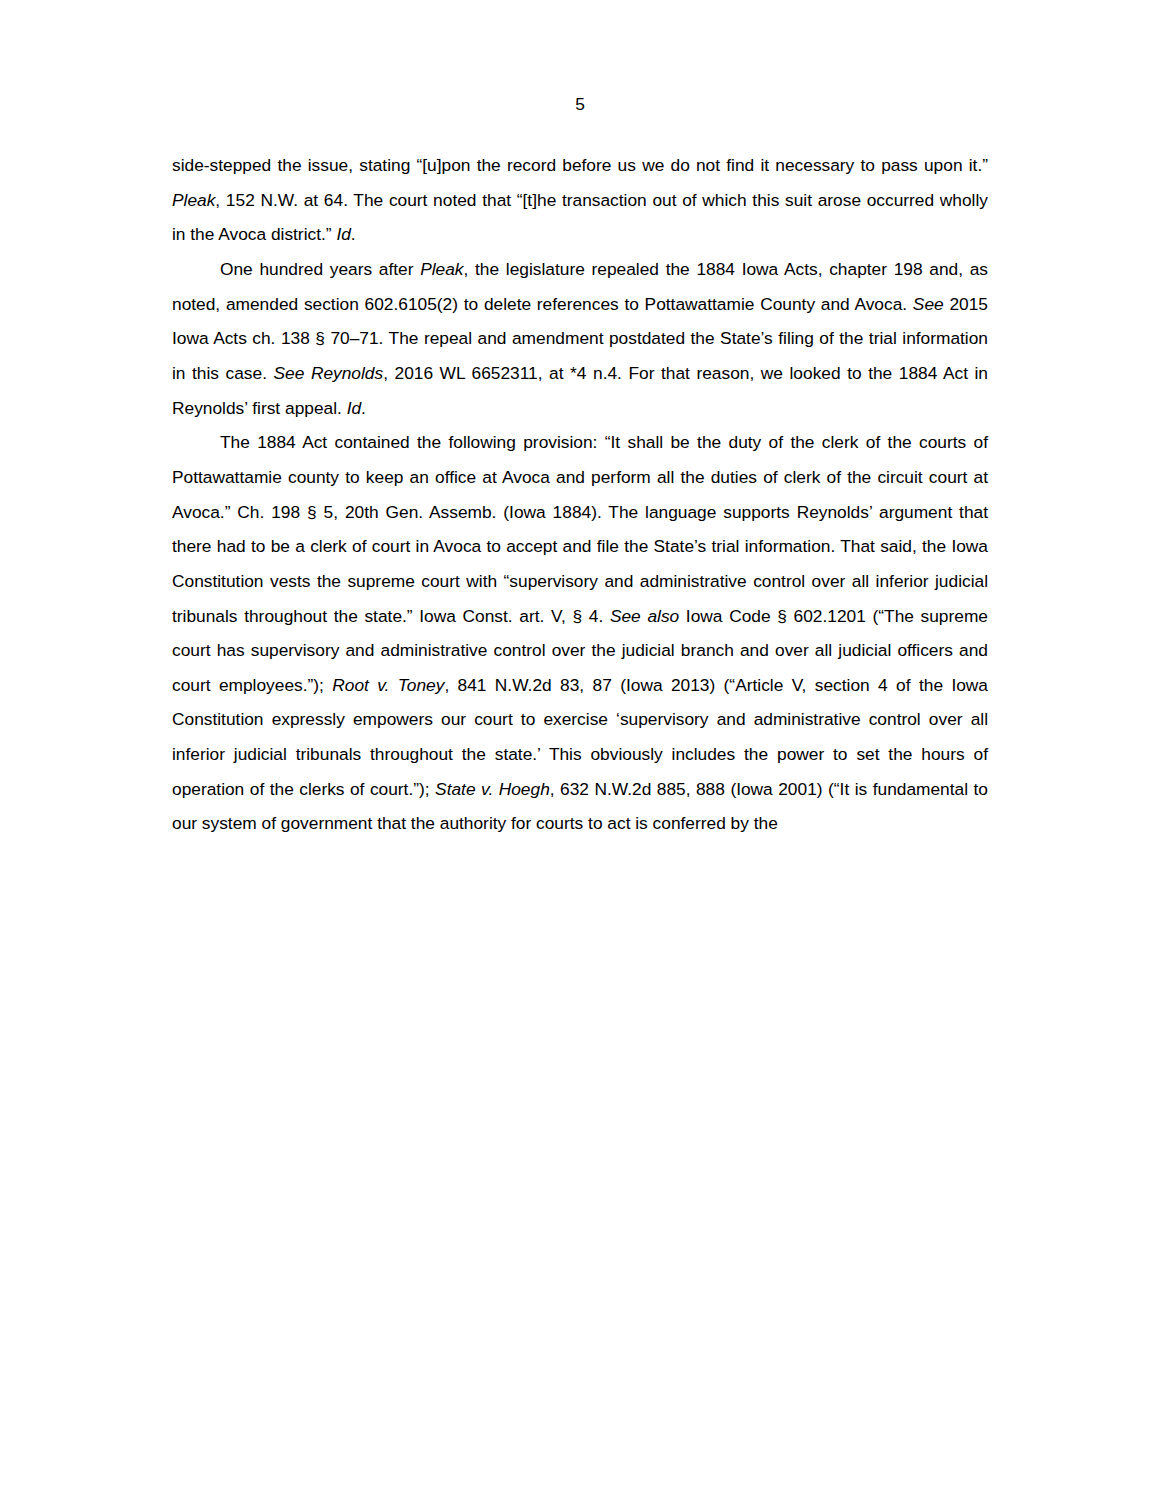5
side-stepped the issue, stating “[u]pon the record before us we do not find it necessary to pass upon it.” Pleak, 152 N.W. at 64. The court noted that “[t]he transaction out of which this suit arose occurred wholly in the Avoca district.” Id.
One hundred years after Pleak, the legislature repealed the 1884 Iowa Acts, chapter 198 and, as noted, amended section 602.6105(2) to delete references to Pottawattamie County and Avoca. See 2015 Iowa Acts ch. 138 § 70–71. The repeal and amendment postdated the State’s filing of the trial information in this case. See Reynolds, 2016 WL 6652311, at *4 n.4. For that reason, we looked to the 1884 Act in Reynolds’ first appeal. Id.
The 1884 Act contained the following provision: “It shall be the duty of the clerk of the courts of Pottawattamie county to keep an office at Avoca and perform all the duties of clerk of the circuit court at Avoca.” Ch. 198 § 5, 20th Gen. Assemb. (Iowa 1884). The language supports Reynolds’ argument that there had to be a clerk of court in Avoca to accept and file the State’s trial information. That said, the Iowa Constitution vests the supreme court with “supervisory and administrative control over all inferior judicial tribunals throughout the state.” Iowa Const. art. V, § 4. See also Iowa Code § 602.1201 (“The supreme court has supervisory and administrative control over the judicial branch and over all judicial officers and court employees.”); Root v. Toney, 841 N.W.2d 83, 87 (Iowa 2013) (“Article V, section 4 of the Iowa Constitution expressly empowers our court to exercise ‘supervisory and administrative control over all inferior judicial tribunals throughout the state.’ This obviously includes the power to set the hours of operation of the clerks of court.”); State v. Hoegh, 632 N.W.2d 885, 888 (Iowa 2001) (“It is fundamental to our system of government that the authority for courts to act is conferred by the